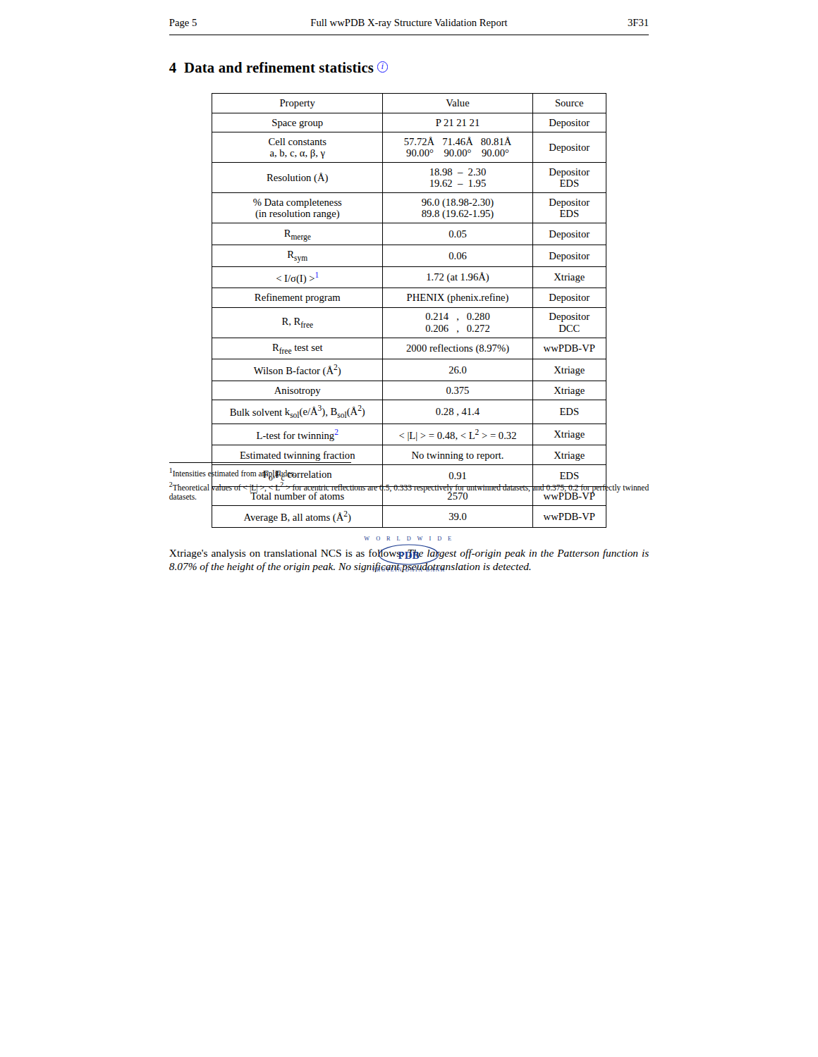Page 5
Full wwPDB X-ray Structure Validation Report
3F31
4 Data and refinement statisticsi
| Property | Value | Source |
| --- | --- | --- |
| Space group | P 21 21 21 | Depositor |
| Cell constants a, b, c, α, β, γ | 57.72Å 71.46Å 80.81Å 90.00° 90.00° 90.00° | Depositor |
| Resolution (Å) | 18.98 – 2.30 19.62 – 1.95 | Depositor EDS |
| % Data completeness (in resolution range) | 96.0 (18.98-2.30) 89.8 (19.62-1.95) | Depositor EDS |
| R merge | 0.05 | Depositor |
| R sym | 0.06 | Depositor |
| < I/σ(I) > 1 | 1.72 (at 1.96Å) | Xtriage |
| Refinement program | PHENIX (phenix.refine) | Depositor |
| R, R free | 0.214 , 0.280 0.206 , 0.272 | Depositor DCC |
| R free test set | 2000 reflections (8.97%) | wwPDB-VP |
| Wilson B-factor (Å 2 ) | 26.0 | Xtriage |
| Anisotropy | 0.375 | Xtriage |
| Bulk solvent k sol (e/Å 3 ) , B sol (Å 2 ) | 0.28 , 41.4 | EDS |
| L-test for twinning 2 | < /L/ > = 0.48, < L 2 > = 0.32 | Xtriage |
| Estimated twinning fraction | No twinning to report. | Xtriage |
| F o ,F c correlation | 0.91 | EDS |
| Total number of atoms | 2570 | wwPDB-VP |
| Average B, all atoms (Å 2 ) | 39.0 | wwPDB-VP |
Xtriage's analysis on translational NCS is as follows: The largest off-origin peak in the Patterson function is 8.07% of the height of the origin peak. No significant pseudotranslation is detected.
1Intensities estimated from amplitudes.
2Theoretical values of < |L| >, < L2 > for acentric reflections are 0.5, 0.333 respectively for untwinned datasets, and 0.375, 0.2 for perfectly twinned datasets.
W O R L D W I D E
PDB
PROTEIN DATA BANK